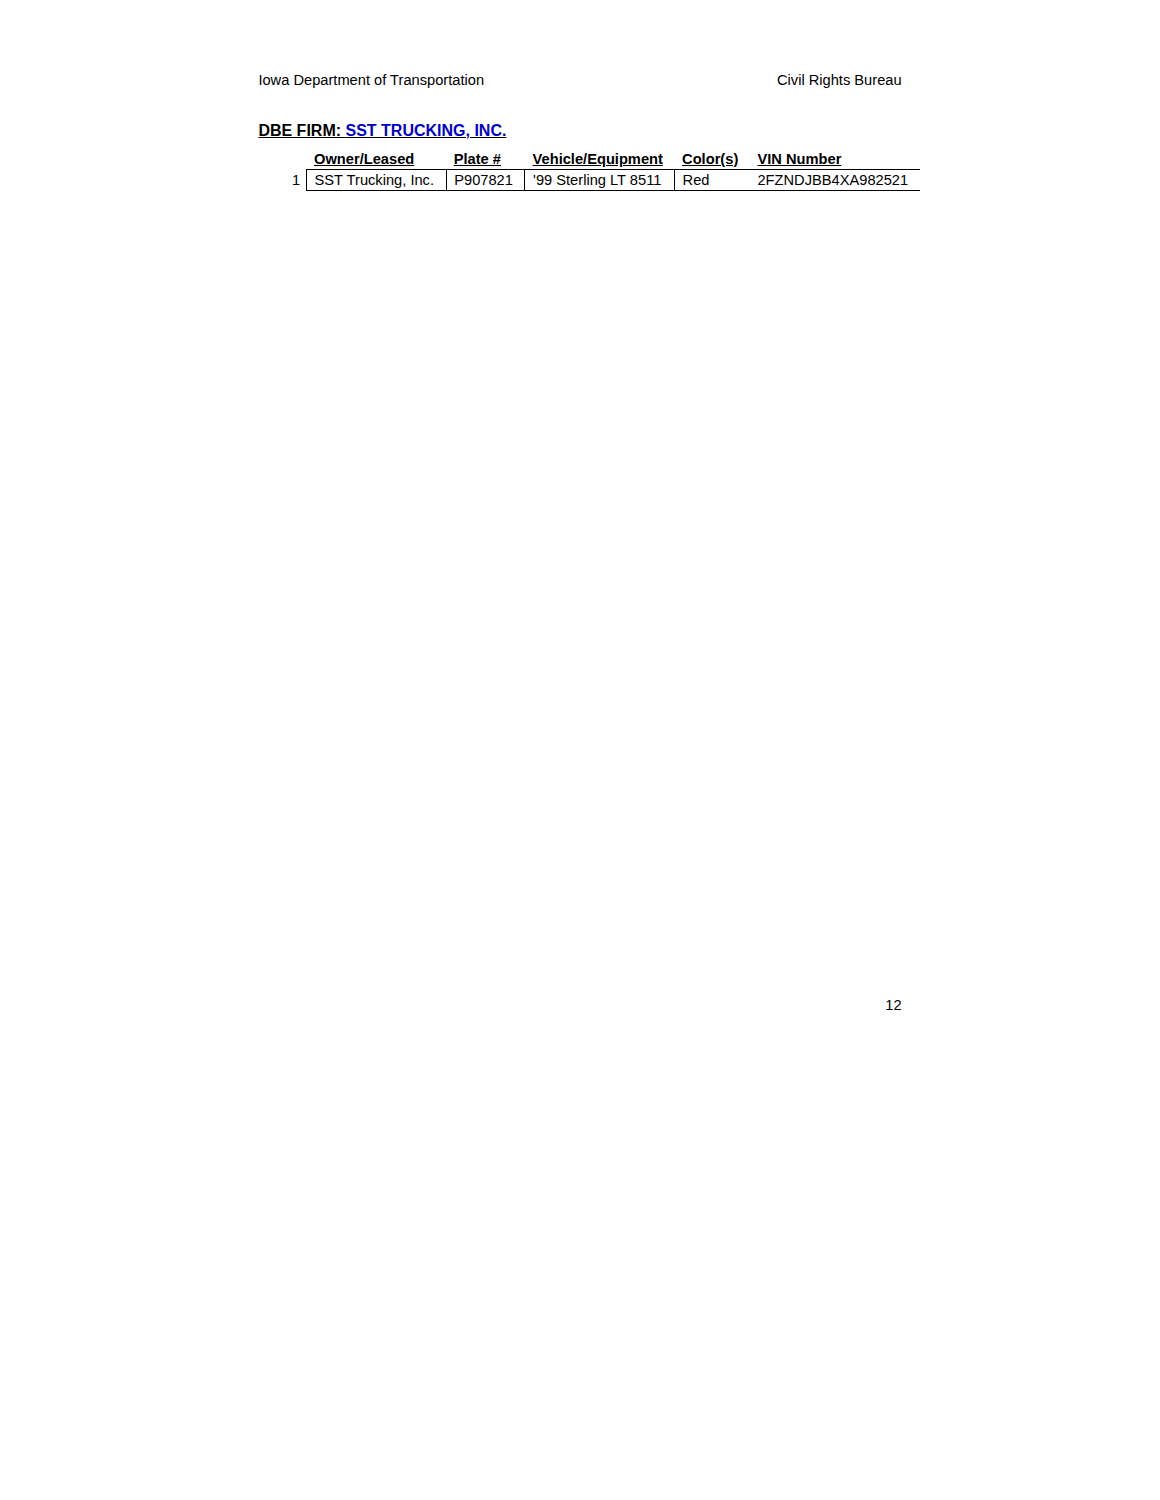Iowa Department of Transportation Civil Rights Bureau
DBE FIRM: SST TRUCKING, INC.
| | Owner/Leased | Plate # | Vehicle/Equipment | Color(s) | VIN Number |
| --- | --- | --- | --- | --- | --- |
| 1 | SST Trucking, Inc. | P907821 | '99 Sterling LT 8511 | Red | 2FZNDJBB4XA982521 |
12